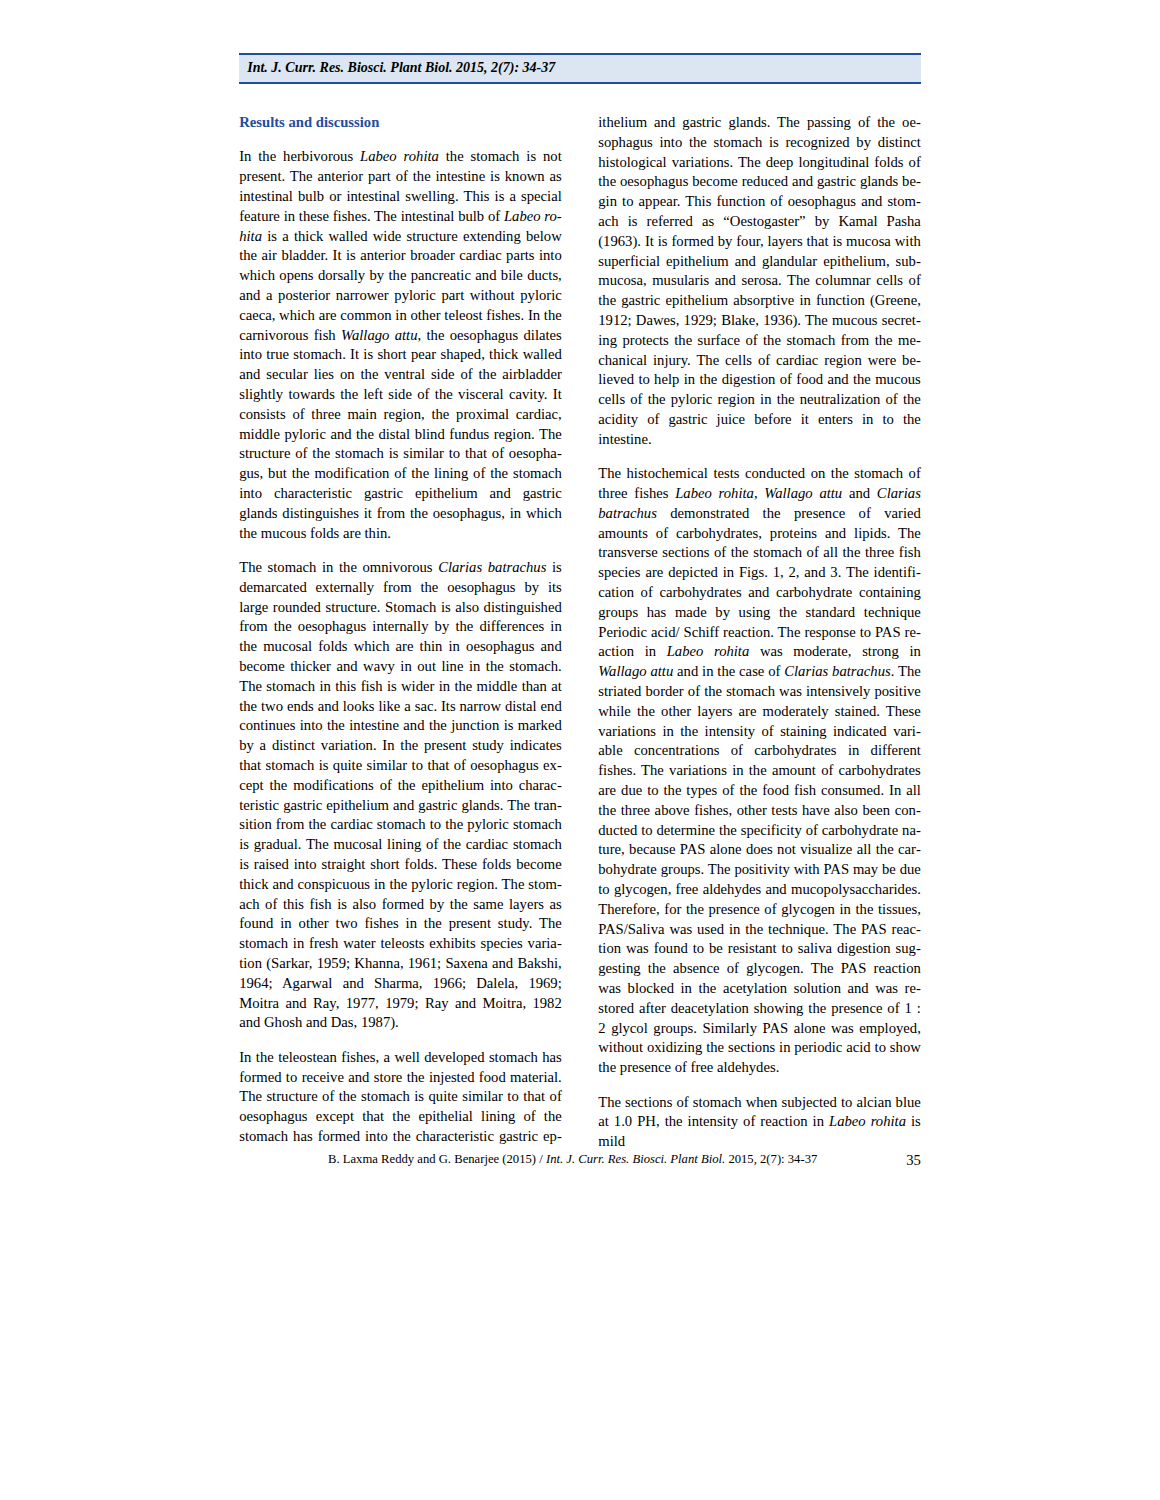Int. J. Curr. Res. Biosci. Plant Biol. 2015, 2(7): 34-37
Results and discussion
In the herbivorous Labeo rohita the stomach is not present. The anterior part of the intestine is known as intestinal bulb or intestinal swelling. This is a special feature in these fishes. The intestinal bulb of Labeo rohita is a thick walled wide structure extending below the air bladder. It is anterior broader cardiac parts into which opens dorsally by the pancreatic and bile ducts, and a posterior narrower pyloric part without pyloric caeca, which are common in other teleost fishes. In the carnivorous fish Wallago attu, the oesophagus dilates into true stomach. It is short pear shaped, thick walled and secular lies on the ventral side of the airbladder slightly towards the left side of the visceral cavity. It consists of three main region, the proximal cardiac, middle pyloric and the distal blind fundus region. The structure of the stomach is similar to that of oesophagus, but the modification of the lining of the stomach into characteristic gastric epithelium and gastric glands distinguishes it from the oesophagus, in which the mucous folds are thin.
The stomach in the omnivorous Clarias batrachus is demarcated externally from the oesophagus by its large rounded structure. Stomach is also distinguished from the oesophagus internally by the differences in the mucosal folds which are thin in oesophagus and become thicker and wavy in out line in the stomach. The stomach in this fish is wider in the middle than at the two ends and looks like a sac. Its narrow distal end continues into the intestine and the junction is marked by a distinct variation. In the present study indicates that stomach is quite similar to that of oesophagus except the modifications of the epithelium into characteristic gastric epithelium and gastric glands. The transition from the cardiac stomach to the pyloric stomach is gradual. The mucosal lining of the cardiac stomach is raised into straight short folds. These folds become thick and conspicuous in the pyloric region. The stomach of this fish is also formed by the same layers as found in other two fishes in the present study. The stomach in fresh water teleosts exhibits species variation (Sarkar, 1959; Khanna, 1961; Saxena and Bakshi, 1964; Agarwal and Sharma, 1966; Dalela, 1969; Moitra and Ray, 1977, 1979; Ray and Moitra, 1982 and Ghosh and Das, 1987).
In the teleostean fishes, a well developed stomach has formed to receive and store the injested food material. The structure of the stomach is quite similar to that of oesophagus except that the epithelial lining of the stomach has formed into the characteristic gastric epithelium and gastric glands. The passing of the oesophagus into the stomach is recognized by distinct histological variations. The deep longitudinal folds of the oesophagus become reduced and gastric glands begin to appear. This function of oesophagus and stomach is referred as “Oestogaster” by Kamal Pasha (1963). It is formed by four, layers that is mucosa with superficial epithelium and glandular epithelium, submucosa, musularis and serosa. The columnar cells of the gastric epithelium absorptive in function (Greene, 1912; Dawes, 1929; Blake, 1936). The mucous secreting protects the surface of the stomach from the mechanical injury. The cells of cardiac region were believed to help in the digestion of food and the mucous cells of the pyloric region in the neutralization of the acidity of gastric juice before it enters in to the intestine.
The histochemical tests conducted on the stomach of three fishes Labeo rohita, Wallago attu and Clarias batrachus demonstrated the presence of varied amounts of carbohydrates, proteins and lipids. The transverse sections of the stomach of all the three fish species are depicted in Figs. 1, 2, and 3. The identification of carbohydrates and carbohydrate containing groups has made by using the standard technique Periodic acid/ Schiff reaction. The response to PAS reaction in Labeo rohita was moderate, strong in Wallago attu and in the case of Clarias batrachus. The striated border of the stomach was intensively positive while the other layers are moderately stained. These variations in the intensity of staining indicated variable concentrations of carbohydrates in different fishes. The variations in the amount of carbohydrates are due to the types of the food fish consumed. In all the three above fishes, other tests have also been conducted to determine the specificity of carbohydrate nature, because PAS alone does not visualize all the carbohydrate groups. The positivity with PAS may be due to glycogen, free aldehydes and mucopolysaccharides. Therefore, for the presence of glycogen in the tissues, PAS/Saliva was used in the technique. The PAS reaction was found to be resistant to saliva digestion suggesting the absence of glycogen. The PAS reaction was blocked in the acetylation solution and was restored after deacetylation showing the presence of 1 : 2 glycol groups. Similarly PAS alone was employed, without oxidizing the sections in periodic acid to show the presence of free aldehydes.
The sections of stomach when subjected to alcian blue at 1.0 PH, the intensity of reaction in Labeo rohita is mild
B. Laxma Reddy and G. Benarjee (2015) / Int. J. Curr. Res. Biosci. Plant Biol. 2015, 2(7): 34-37 35